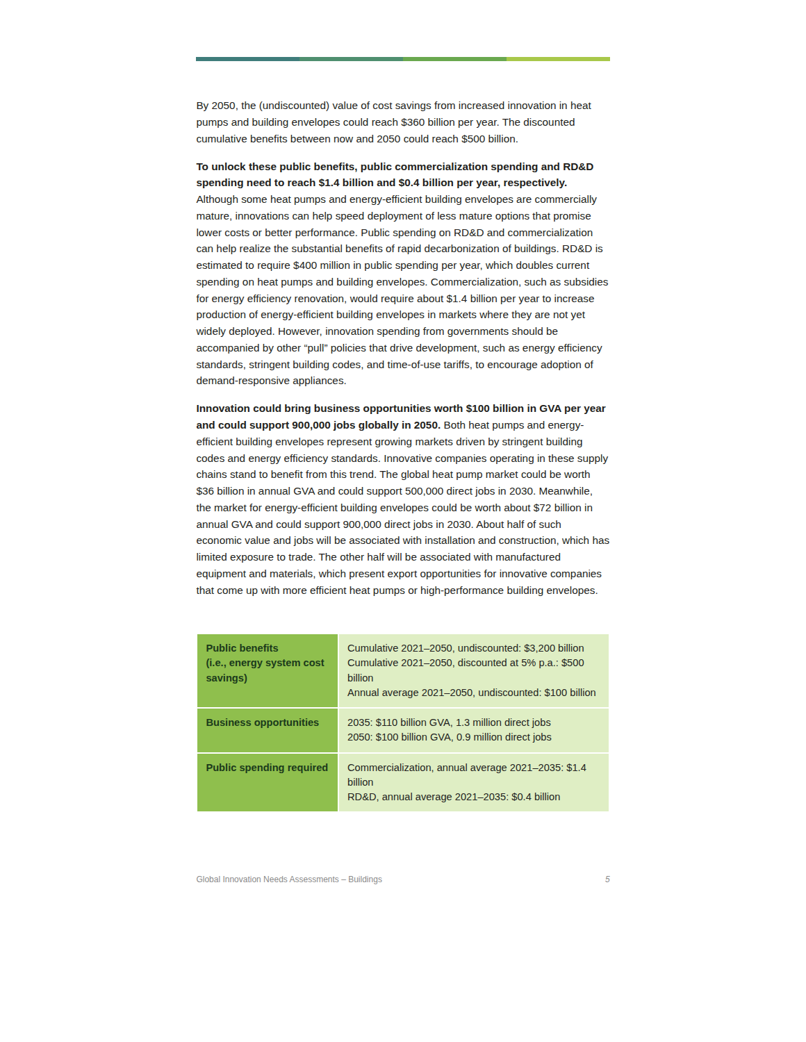By 2050, the (undiscounted) value of cost savings from increased innovation in heat pumps and building envelopes could reach $360 billion per year. The discounted cumulative benefits between now and 2050 could reach $500 billion.
To unlock these public benefits, public commercialization spending and RD&D spending need to reach $1.4 billion and $0.4 billion per year, respectively. Although some heat pumps and energy-efficient building envelopes are commercially mature, innovations can help speed deployment of less mature options that promise lower costs or better performance. Public spending on RD&D and commercialization can help realize the substantial benefits of rapid decarbonization of buildings. RD&D is estimated to require $400 million in public spending per year, which doubles current spending on heat pumps and building envelopes. Commercialization, such as subsidies for energy efficiency renovation, would require about $1.4 billion per year to increase production of energy-efficient building envelopes in markets where they are not yet widely deployed. However, innovation spending from governments should be accompanied by other “pull” policies that drive development, such as energy efficiency standards, stringent building codes, and time-of-use tariffs, to encourage adoption of demand-responsive appliances.
Innovation could bring business opportunities worth $100 billion in GVA per year and could support 900,000 jobs globally in 2050. Both heat pumps and energy-efficient building envelopes represent growing markets driven by stringent building codes and energy efficiency standards. Innovative companies operating in these supply chains stand to benefit from this trend. The global heat pump market could be worth $36 billion in annual GVA and could support 500,000 direct jobs in 2030. Meanwhile, the market for energy-efficient building envelopes could be worth about $72 billion in annual GVA and could support 900,000 direct jobs in 2030. About half of such economic value and jobs will be associated with installation and construction, which has limited exposure to trade. The other half will be associated with manufactured equipment and materials, which present export opportunities for innovative companies that come up with more efficient heat pumps or high-performance building envelopes.
| Public benefits (i.e., energy system cost savings) | Cumulative 2021–2050, undiscounted: $3,200 billion Cumulative 2021–2050, discounted at 5% p.a.: $500 billion Annual average 2021–2050, undiscounted: $100 billion |
| Business opportunities | 2035: $110 billion GVA, 1.3 million direct jobs 2050: $100 billion GVA, 0.9 million direct jobs |
| Public spending required | Commercialization, annual average 2021–2035: $1.4 billion RD&D, annual average 2021–2035: $0.4 billion |
Global Innovation Needs Assessments – Buildings 5